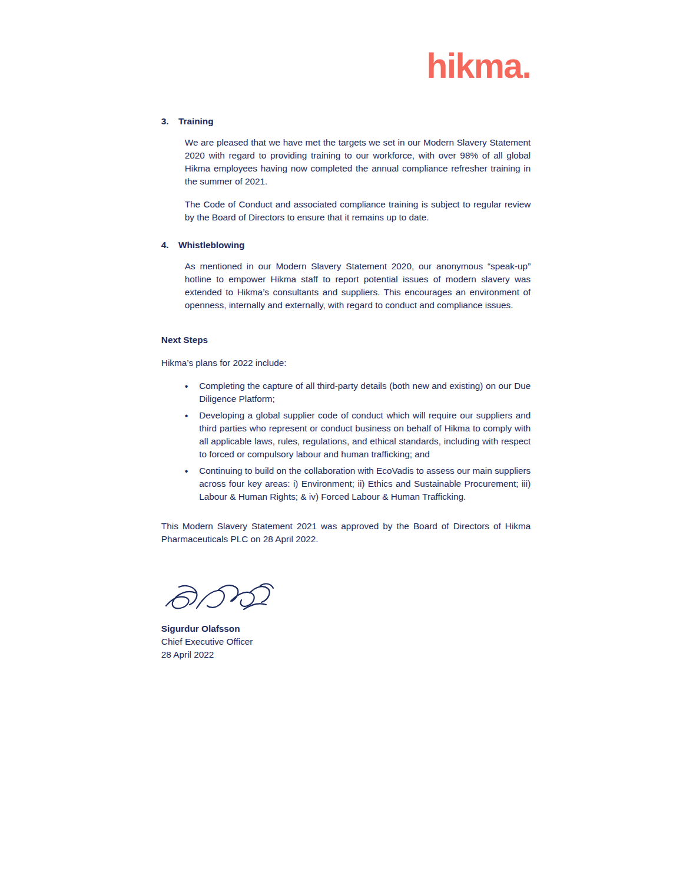hikma.
3. Training
We are pleased that we have met the targets we set in our Modern Slavery Statement 2020 with regard to providing training to our workforce, with over 98% of all global Hikma employees having now completed the annual compliance refresher training in the summer of 2021.
The Code of Conduct and associated compliance training is subject to regular review by the Board of Directors to ensure that it remains up to date.
4. Whistleblowing
As mentioned in our Modern Slavery Statement 2020, our anonymous “speak-up” hotline to empower Hikma staff to report potential issues of modern slavery was extended to Hikma’s consultants and suppliers. This encourages an environment of openness, internally and externally, with regard to conduct and compliance issues.
Next Steps
Hikma’s plans for 2022 include:
Completing the capture of all third-party details (both new and existing) on our Due Diligence Platform;
Developing a global supplier code of conduct which will require our suppliers and third parties who represent or conduct business on behalf of Hikma to comply with all applicable laws, rules, regulations, and ethical standards, including with respect to forced or compulsory labour and human trafficking; and
Continuing to build on the collaboration with EcoVadis to assess our main suppliers across four key areas: i) Environment; ii) Ethics and Sustainable Procurement; iii) Labour & Human Rights; & iv) Forced Labour & Human Trafficking.
This Modern Slavery Statement 2021 was approved by the Board of Directors of Hikma Pharmaceuticals PLC on 28 April 2022.
Sigurdur Olafsson
Chief Executive Officer
28 April 2022